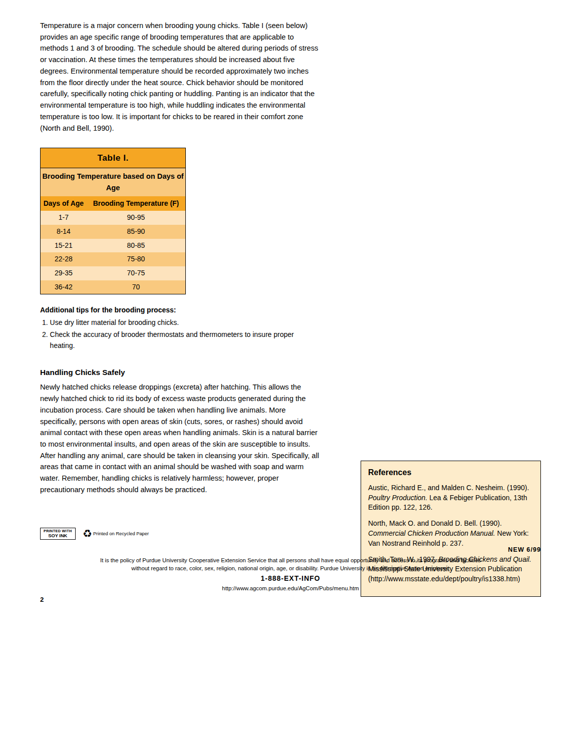Temperature is a major concern when brooding young chicks. Table I (seen below) provides an age specific range of brooding temperatures that are applicable to methods 1 and 3 of brooding. The schedule should be altered during periods of stress or vaccination. At these times the temperatures should be increased about five degrees. Environmental temperature should be recorded approximately two inches from the floor directly under the heat source. Chick behavior should be monitored carefully, specifically noting chick panting or huddling. Panting is an indicator that the environmental temperature is too high, while huddling indicates the environmental temperature is too low. It is important for chicks to be reared in their comfort zone (North and Bell, 1990).
Table I.
| Brooding Temperature based on Days of Age |
| Days of Age | Brooding Temperature (F) |
| 1-7 | 90-95 |
| 8-14 | 85-90 |
| 15-21 | 80-85 |
| 22-28 | 75-80 |
| 29-35 | 70-75 |
| 36-42 | 70 |
Additional tips for the brooding process:
Use dry litter material for brooding chicks.
Check the accuracy of brooder thermostats and thermometers to insure proper heating.
Handling Chicks Safely
Newly hatched chicks release droppings (excreta) after hatching. This allows the newly hatched chick to rid its body of excess waste products generated during the incubation process. Care should be taken when handling live animals. More specifically, persons with open areas of skin (cuts, sores, or rashes) should avoid animal contact with these open areas when handling animals. Skin is a natural barrier to most environmental insults, and open areas of the skin are susceptible to insults. After handling any animal, care should be taken in cleansing your skin. Specifically, all areas that came in contact with an animal should be washed with soap and warm water. Remember, handling chicks is relatively harmless; however, proper precautionary methods should always be practiced.
References
Austic, Richard E., and Malden C. Nesheim. (1990). Poultry Production. Lea & Febiger Publication, 13th Edition pp. 122, 126.
North, Mack O. and Donald D. Bell. (1990). Commercial Chicken Production Manual. New York: Van Nostrand Reinhold p. 237.
Smith, Tom. W., 1997. Brooding Chickens and Quail. Mississippi State University Extension Publication (http://www.msstate.edu/dept/poultry/is1338.htm)
PRINTED WITH
SOY INK
♻ Printed on Recycled Paper
NEW 6/99
It is the policy of Purdue University Cooperative Extension Service that all persons shall have equal opportunity and access to its programs and facilities
without regard to race, color, sex, religion, national origin, age, or disability. Purdue University is an Affirmative Action employer.
1-888-EXT-INFO
http://www.agcom.purdue.edu/AgCom/Pubs/menu.htm
2